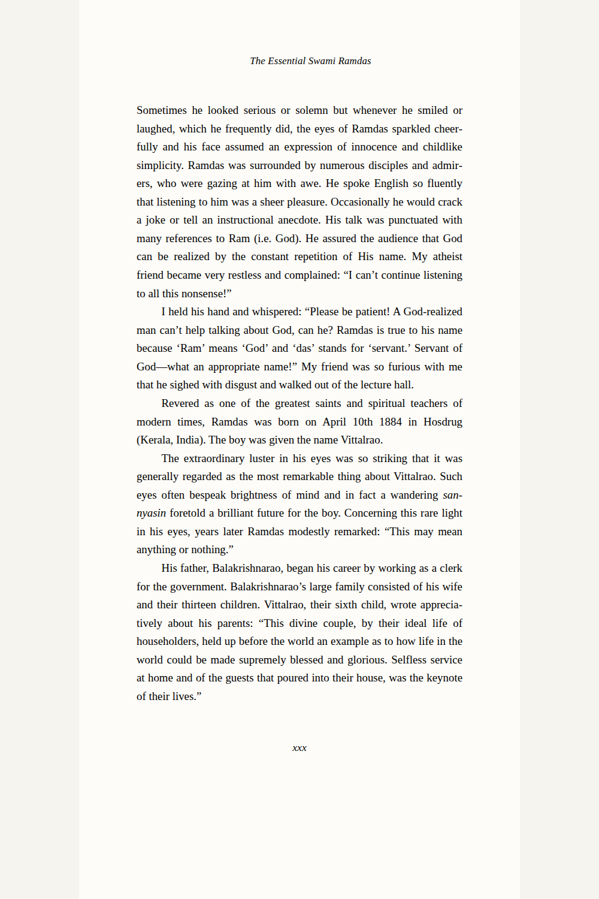The Essential Swami Ramdas
Sometimes he looked serious or solemn but whenever he smiled or laughed, which he frequently did, the eyes of Ramdas sparkled cheerfully and his face assumed an expression of innocence and childlike simplicity. Ramdas was surrounded by numerous disciples and admirers, who were gazing at him with awe. He spoke English so fluently that listening to him was a sheer pleasure. Occasionally he would crack a joke or tell an instructional anecdote. His talk was punctuated with many references to Ram (i.e. God). He assured the audience that God can be realized by the constant repetition of His name. My atheist friend became very restless and complained: “I can’t continue listening to all this nonsense!”
I held his hand and whispered: “Please be patient! A God-realized man can’t help talking about God, can he? Ramdas is true to his name because ‘Ram’ means ‘God’ and ‘das’ stands for ‘servant.’ Servant of God—what an appropriate name!” My friend was so furious with me that he sighed with disgust and walked out of the lecture hall.
Revered as one of the greatest saints and spiritual teachers of modern times, Ramdas was born on April 10th 1884 in Hosdrug (Kerala, India). The boy was given the name Vittalrao.
The extraordinary luster in his eyes was so striking that it was generally regarded as the most remarkable thing about Vittalrao. Such eyes often bespeak brightness of mind and in fact a wandering sannyasin foretold a brilliant future for the boy. Concerning this rare light in his eyes, years later Ramdas modestly remarked: “This may mean anything or nothing.”
His father, Balakrishnarao, began his career by working as a clerk for the government. Balakrishnarao’s large family consisted of his wife and their thirteen children. Vittalrao, their sixth child, wrote appreciatively about his parents: “This divine couple, by their ideal life of householders, held up before the world an example as to how life in the world could be made supremely blessed and glorious. Selfless service at home and of the guests that poured into their house, was the keynote of their lives.”
xxx